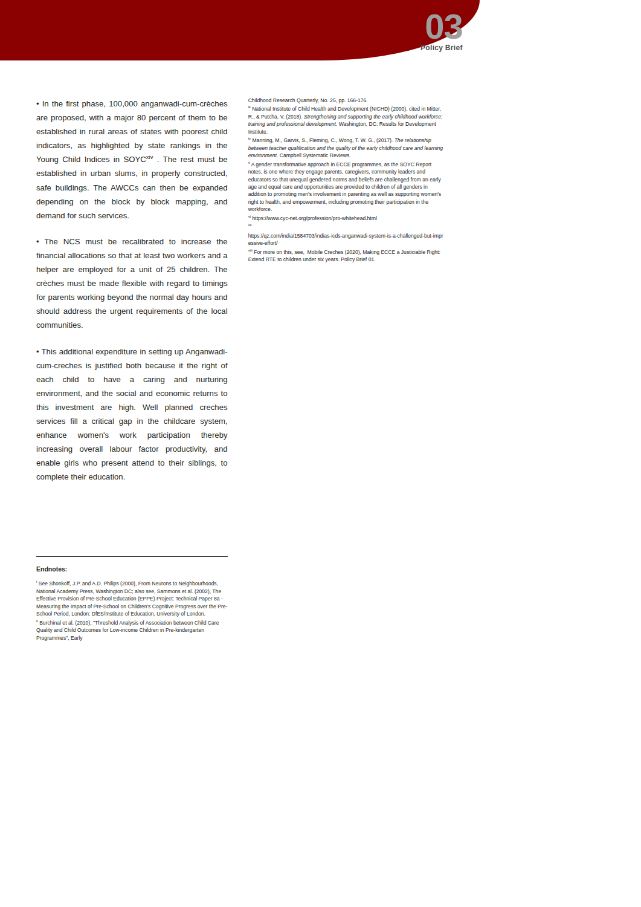03
Policy Brief
• In the first phase, 100,000 anganwadi-cum-crèches are proposed, with a major 80 percent of them to be established in rural areas of states with poorest child indicators, as highlighted by state rankings in the Young Child Indices in SOYCxiv . The rest must be established in urban slums, in properly constructed, safe buildings. The AWCCs can then be expanded depending on the block by block mapping, and demand for such services.
• The NCS must be recalibrated to increase the financial allocations so that at least two workers and a helper are employed for a unit of 25 children. The crèches must be made flexible with regard to timings for parents working beyond the normal day hours and should address the urgent requirements of the local communities.
• This additional expenditure in setting up Anganwadi-cum-creches is justified both because it the right of each child to have a caring and nurturing environment, and the social and economic returns to this investment are high. Well planned creches services fill a critical gap in the childcare system, enhance women's work participation thereby increasing overall labour factor productivity, and enable girls who present attend to their siblings, to complete their education.
Endnotes:
i See Shonkoff, J.P. and A.D. Philips (2000), From Neurons to Neighbourhoods, National Academy Press, Washington DC; also see, Sammons et al. (2002), The Effective Provision of Pre-School Education (EPPE) Project: Technical Paper 8a - Measuring the Impact of Pre-School on Children's Cognitive Progress over the Pre-School Period, London: DfES/Institute of Education, University of London.
ii Burchinal et al. (2010), "Threshold Analysis of Association between Child Care Quality and Child Outcomes for Low-income Children in Pre-kindergarten Programmes", Early
Childhood Research Quarterly, No. 25, pp. 166-176.
iii National Institute of Child Health and Development (NICHD) (2000), cited in Mitter, R., & Putcha, V. (2018). Strengthening and supporting the early childhood workforce: training and professional development. Washington, DC: Results for Development Institute.
iv Manning, M., Garvis, S., Fleming, C., Wong, T. W. G., (2017). The relationship between teacher qualification and the quality of the early childhood care and learning environment. Campbell Systematic Reviews.
v A gender transformative approach in ECCE programmes, as the SOYC Report notes, is one where they engage parents, caregivers, community leaders and educators so that unequal gendered norms and beliefs are challenged from an early age and equal care and opportunities are provided to children of all genders in addition to promoting men's involvement in parenting as well as supporting women's right to health, and empowerment, including promoting their participation in the workforce.
vi https://www.cyc-net.org/profession/pro-whitehead.html
vii
https://qz.com/india/1584703/indias-icds-anganwadi-system-is-a-challenged-but-impressive-effort/
viii For more on this, see, Mobile Creches (2020), Making ECCE a Justiciable Right: Extend RTE to children under six years. Policy Brief 01.